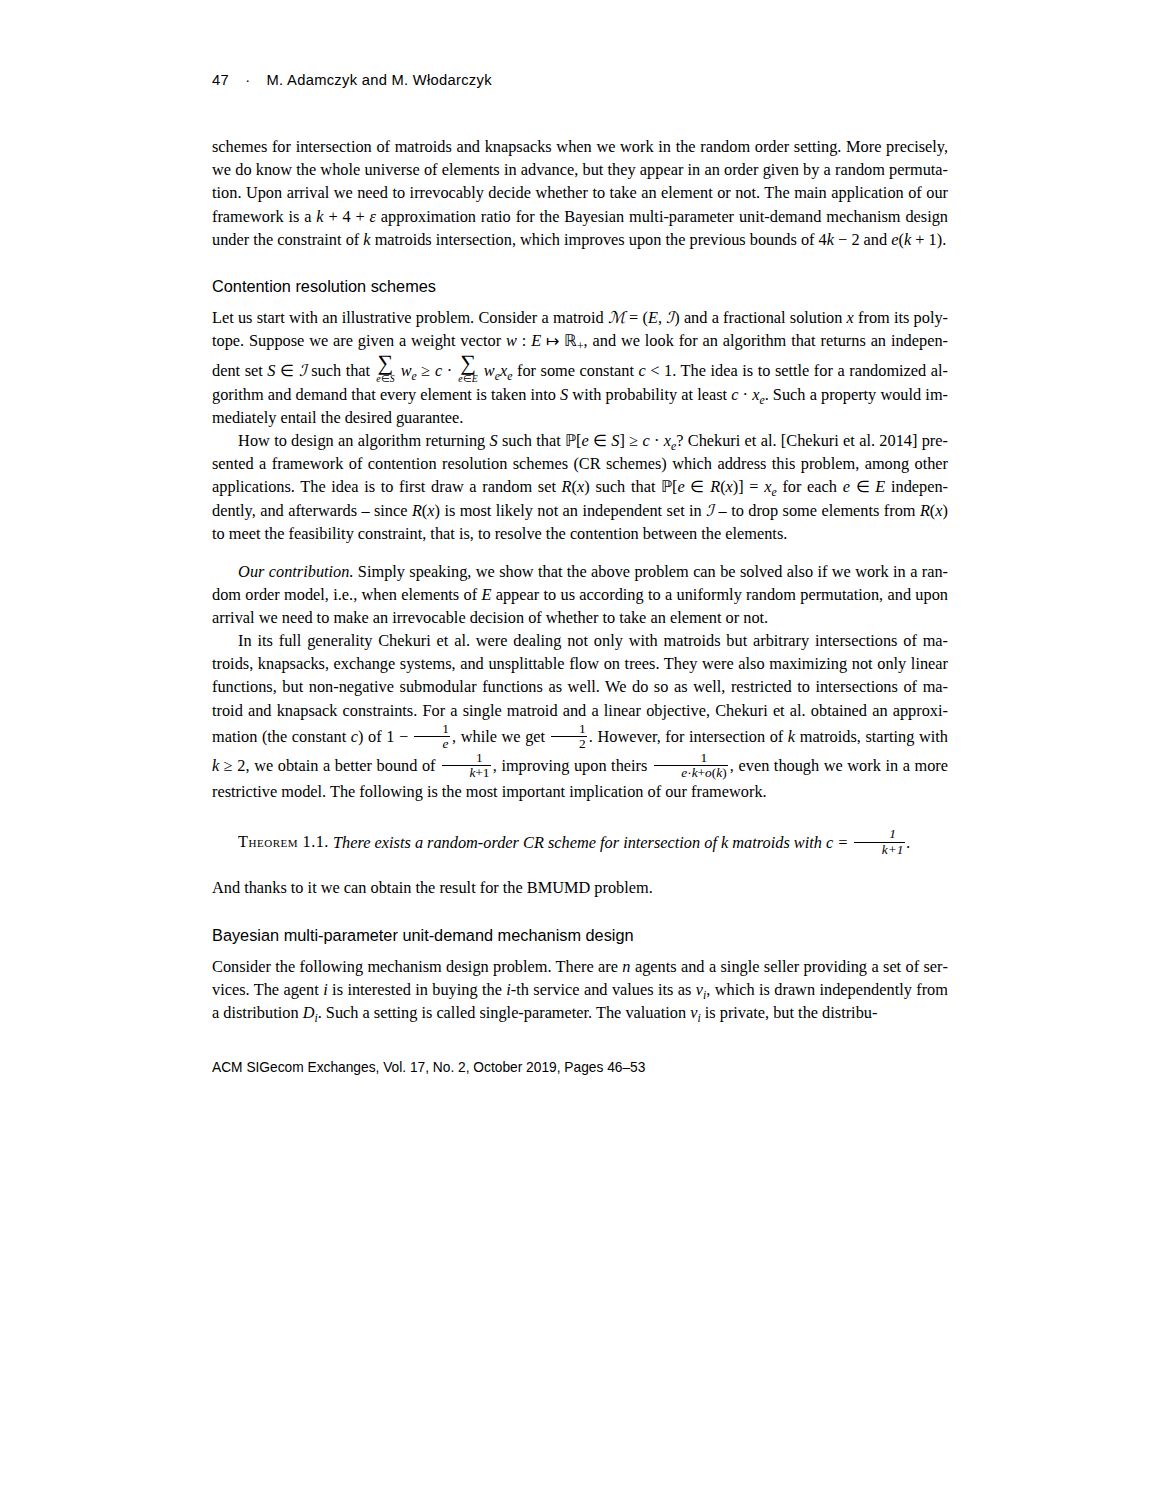47·M. Adamczyk and M. Włodarczyk
schemes for intersection of matroids and knapsacks when we work in the random order setting. More precisely, we do know the whole universe of elements in advance, but they appear in an order given by a random permutation. Upon arrival we need to irrevocably decide whether to take an element or not. The main application of our framework is a k + 4 + ε approximation ratio for the Bayesian multi-parameter unit-demand mechanism design under the constraint of k matroids intersection, which improves upon the previous bounds of 4k − 2 and e(k + 1).
Contention resolution schemes
Let us start with an illustrative problem. Consider a matroid ℳ = (E, ℐ) and a fractional solution x from its polytope. Suppose we are given a weight vector w : E ↦ ℝ+, and we look for an algorithm that returns an independent set S ∈ ℐ such that ∑e∈S we ≥ c · ∑e∈E wexe for some constant c < 1. The idea is to settle for a randomized algorithm and demand that every element is taken into S with probability at least c · xe. Such a property would immediately entail the desired guarantee.
How to design an algorithm returning S such that ℙ[e ∈ S] ≥ c · xe? Chekuri et al. [Chekuri et al. 2014] presented a framework of contention resolution schemes (CR schemes) which address this problem, among other applications. The idea is to first draw a random set R(x) such that ℙ[e ∈ R(x)] = xe for each e ∈ E independently, and afterwards – since R(x) is most likely not an independent set in ℐ – to drop some elements from R(x) to meet the feasibility constraint, that is, to resolve the contention between the elements.
Our contribution. Simply speaking, we show that the above problem can be solved also if we work in a random order model, i.e., when elements of E appear to us according to a uniformly random permutation, and upon arrival we need to make an irrevocable decision of whether to take an element or not.
In its full generality Chekuri et al. were dealing not only with matroids but arbitrary intersections of matroids, knapsacks, exchange systems, and unsplittable flow on trees. They were also maximizing not only linear functions, but non-negative submodular functions as well. We do so as well, restricted to intersections of matroid and knapsack constraints. For a single matroid and a linear objective, Chekuri et al. obtained an approximation (the constant c) of 1 − 1 e, while we get 12. However, for intersection of k matroids, starting with k ≥ 2, we obtain a better bound of 1 k+1, improving upon theirs 1 e·k+o(k), even though we work in a more restrictive model. The following is the most important implication of our framework.
Theorem 1.1. There exists a random-order CR scheme for intersection of k matroids with c = 1 k+1.
And thanks to it we can obtain the result for the BMUMD problem.
Bayesian multi-parameter unit-demand mechanism design
Consider the following mechanism design problem. There are n agents and a single seller providing a set of services. The agent i is interested in buying the i-th service and values its as vi, which is drawn independently from a distribution Di. Such a setting is called single-parameter. The valuation vi is private, but the distribu-
ACM SIGecom Exchanges, Vol. 17, No. 2, October 2019, Pages 46–53